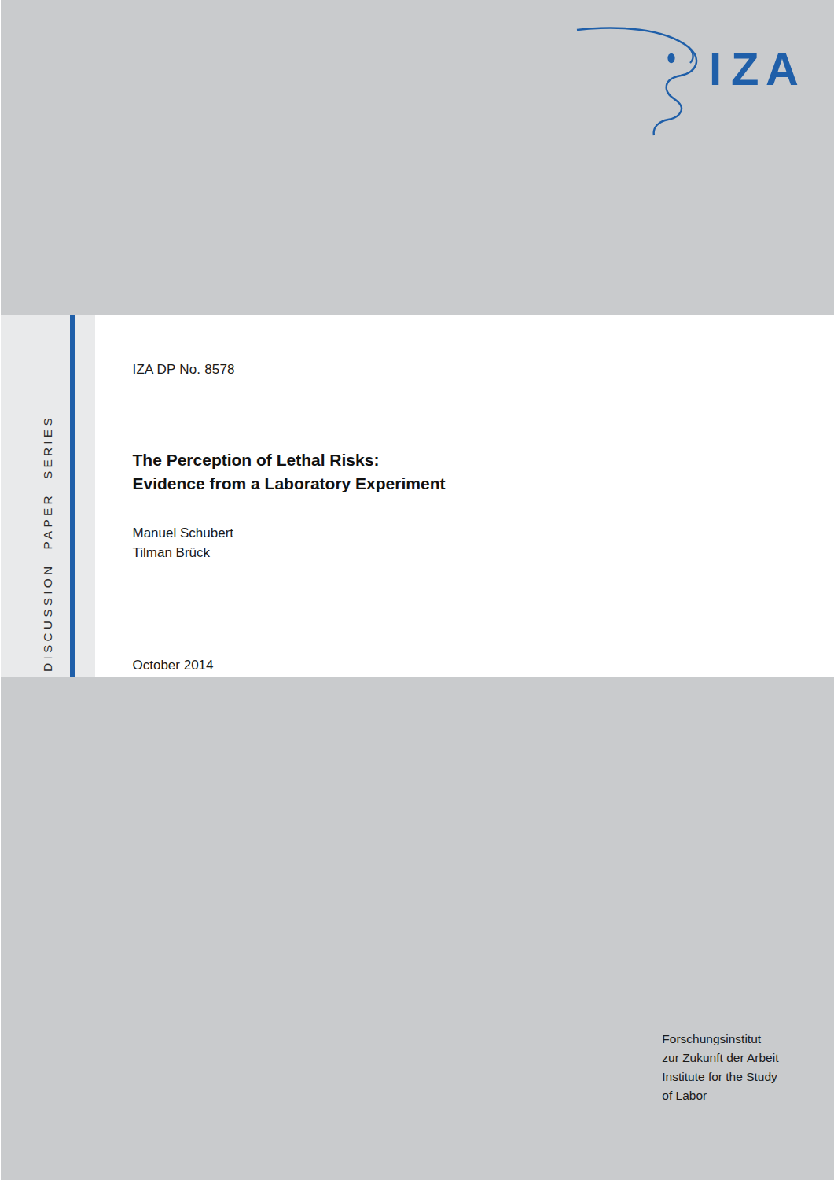I Z A
DISCUSSION PAPER SERIES
IZA DP No. 8578
The Perception of Lethal Risks:
Evidence from a Laboratory Experiment
Manuel Schubert
Tilman Brück
October 2014
Forschungsinstitut
zur Zukunft der Arbeit
Institute for the Study
of Labor